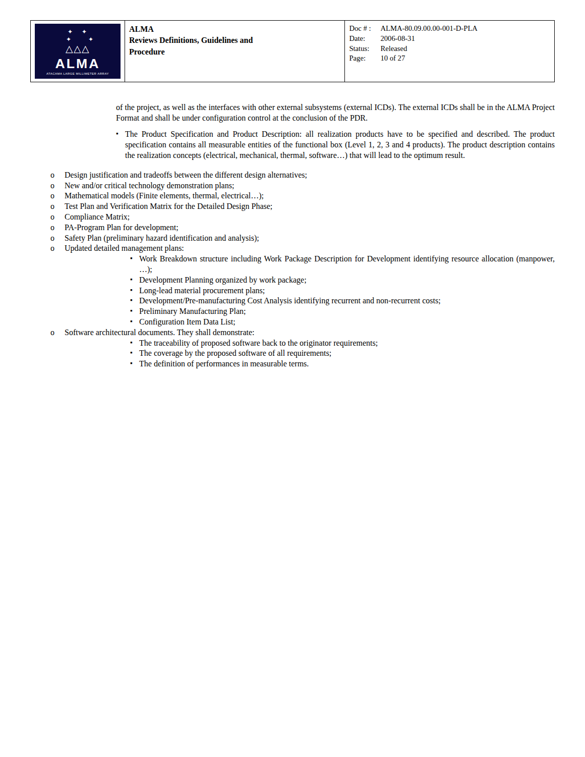| ✦ ✦ ✦ ✦ △△△ ALMA ATACAMA LARGE MILLIMETER ARRAY | ALMA Reviews Definitions, Guidelines and Procedure | Doc # : ALMA-80.09.00.00-001-D-PLA Date: 2006-08-31 Status: Released Page: 10 of 27 |
of the project, as well as the interfaces with other external subsystems (external ICDs). The external ICDs shall be in the ALMA Project Format and shall be under configuration control at the conclusion of the PDR.
The Product Specification and Product Description: all realization products have to be specified and described. The product specification contains all measurable entities of the functional box (Level 1, 2, 3 and 4 products). The product description contains the realization concepts (electrical, mechanical, thermal, software…) that will lead to the optimum result.
Design justification and tradeoffs between the different design alternatives;
New and/or critical technology demonstration plans;
Mathematical models (Finite elements, thermal, electrical…);
Test Plan and Verification Matrix for the Detailed Design Phase;
Compliance Matrix;
PA-Program Plan for development;
Safety Plan (preliminary hazard identification and analysis);
Updated detailed management plans:
Work Breakdown structure including Work Package Description for Development identifying resource allocation (manpower, …);
Development Planning organized by work package;
Long-lead material procurement plans;
Development/Pre-manufacturing Cost Analysis identifying recurrent and non-recurrent costs;
Preliminary Manufacturing Plan;
Configuration Item Data List;
Software architectural documents. They shall demonstrate:
The traceability of proposed software back to the originator requirements;
The coverage by the proposed software of all requirements;
The definition of performances in measurable terms.